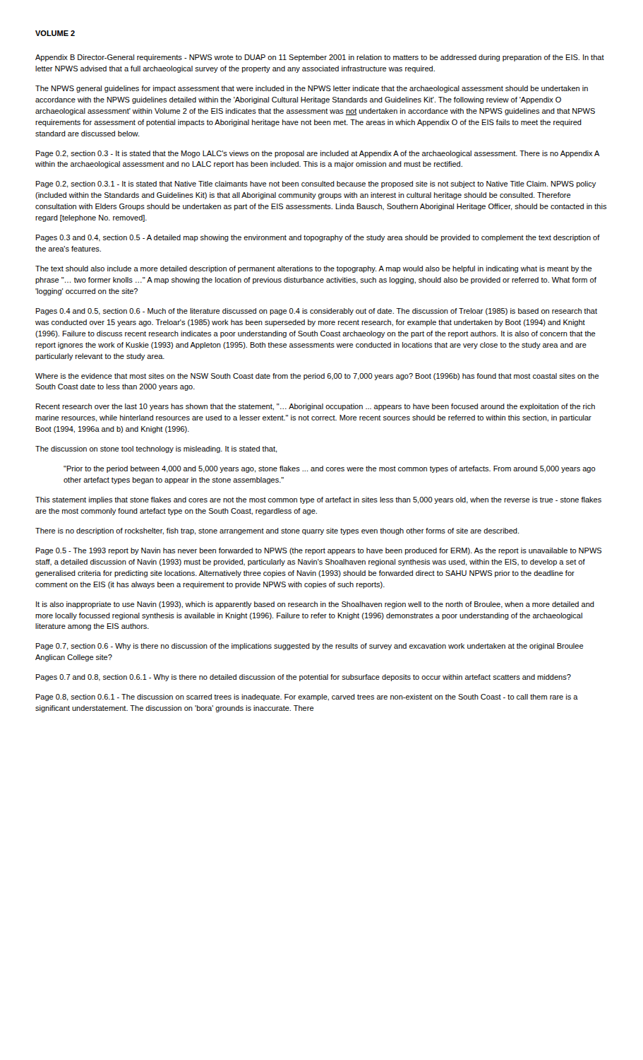VOLUME 2
Appendix B Director-General requirements - NPWS wrote to DUAP on 11 September 2001 in relation to matters to be addressed during preparation of the EIS. In that letter NPWS advised that a full archaeological survey of the property and any associated infrastructure was required.
The NPWS general guidelines for impact assessment that were included in the NPWS letter indicate that the archaeological assessment should be undertaken in accordance with the NPWS guidelines detailed within the 'Aboriginal Cultural Heritage Standards and Guidelines Kit'. The following review of 'Appendix O archaeological assessment' within Volume 2 of the EIS indicates that the assessment was not undertaken in accordance with the NPWS guidelines and that NPWS requirements for assessment of potential impacts to Aboriginal heritage have not been met. The areas in which Appendix O of the EIS fails to meet the required standard are discussed below.
Page 0.2, section 0.3 - It is stated that the Mogo LALC's views on the proposal are included at Appendix A of the archaeological assessment. There is no Appendix A within the archaeological assessment and no LALC report has been included. This is a major omission and must be rectified.
Page 0.2, section 0.3.1 - It is stated that Native Title claimants have not been consulted because the proposed site is not subject to Native Title Claim. NPWS policy (included within the Standards and Guidelines Kit) is that all Aboriginal community groups with an interest in cultural heritage should be consulted. Therefore consultation with Elders Groups should be undertaken as part of the EIS assessments. Linda Bausch, Southern Aboriginal Heritage Officer, should be contacted in this regard [telephone No. removed].
Pages 0.3 and 0.4, section 0.5 - A detailed map showing the environment and topography of the study area should be provided to complement the text description of the area's features.
The text should also include a more detailed description of permanent alterations to the topography. A map would also be helpful in indicating what is meant by the phrase "… two former knolls …" A map showing the location of previous disturbance activities, such as logging, should also be provided or referred to. What form of 'logging' occurred on the site?
Pages 0.4 and 0.5, section 0.6 - Much of the literature discussed on page 0.4 is considerably out of date. The discussion of Treloar (1985) is based on research that was conducted over 15 years ago. Treloar's (1985) work has been superseded by more recent research, for example that undertaken by Boot (1994) and Knight (1996). Failure to discuss recent research indicates a poor understanding of South Coast archaeology on the part of the report authors. It is also of concern that the report ignores the work of Kuskie (1993) and Appleton (1995). Both these assessments were conducted in locations that are very close to the study area and are particularly relevant to the study area.
Where is the evidence that most sites on the NSW South Coast date from the period 6,00 to 7,000 years ago? Boot (1996b) has found that most coastal sites on the South Coast date to less than 2000 years ago.
Recent research over the last 10 years has shown that the statement, "… Aboriginal occupation ... appears to have been focused around the exploitation of the rich marine resources, while hinterland resources are used to a lesser extent." is not correct. More recent sources should be referred to within this section, in particular Boot (1994, 1996a and b) and Knight (1996).
The discussion on stone tool technology is misleading. It is stated that,
"Prior to the period between 4,000 and 5,000 years ago, stone flakes ... and cores were the most common types of artefacts. From around 5,000 years ago other artefact types began to appear in the stone assemblages."
This statement implies that stone flakes and cores are not the most common type of artefact in sites less than 5,000 years old, when the reverse is true - stone flakes are the most commonly found artefact type on the South Coast, regardless of age.
There is no description of rockshelter, fish trap, stone arrangement and stone quarry site types even though other forms of site are described.
Page 0.5 - The 1993 report by Navin has never been forwarded to NPWS (the report appears to have been produced for ERM). As the report is unavailable to NPWS staff, a detailed discussion of Navin (1993) must be provided, particularly as Navin's Shoalhaven regional synthesis was used, within the EIS, to develop a set of generalised criteria for predicting site locations. Alternatively three copies of Navin (1993) should be forwarded direct to SAHU NPWS prior to the deadline for comment on the EIS (it has always been a requirement to provide NPWS with copies of such reports).
It is also inappropriate to use Navin (1993), which is apparently based on research in the Shoalhaven region well to the north of Broulee, when a more detailed and more locally focussed regional synthesis is available in Knight (1996). Failure to refer to Knight (1996) demonstrates a poor understanding of the archaeological literature among the EIS authors.
Page 0.7, section 0.6 - Why is there no discussion of the implications suggested by the results of survey and excavation work undertaken at the original Broulee Anglican College site?
Pages 0.7 and 0.8, section 0.6.1 - Why is there no detailed discussion of the potential for subsurface deposits to occur within artefact scatters and middens?
Page 0.8, section 0.6.1 - The discussion on scarred trees is inadequate. For example, carved trees are non-existent on the South Coast - to call them rare is a significant understatement. The discussion on 'bora' grounds is inaccurate. There